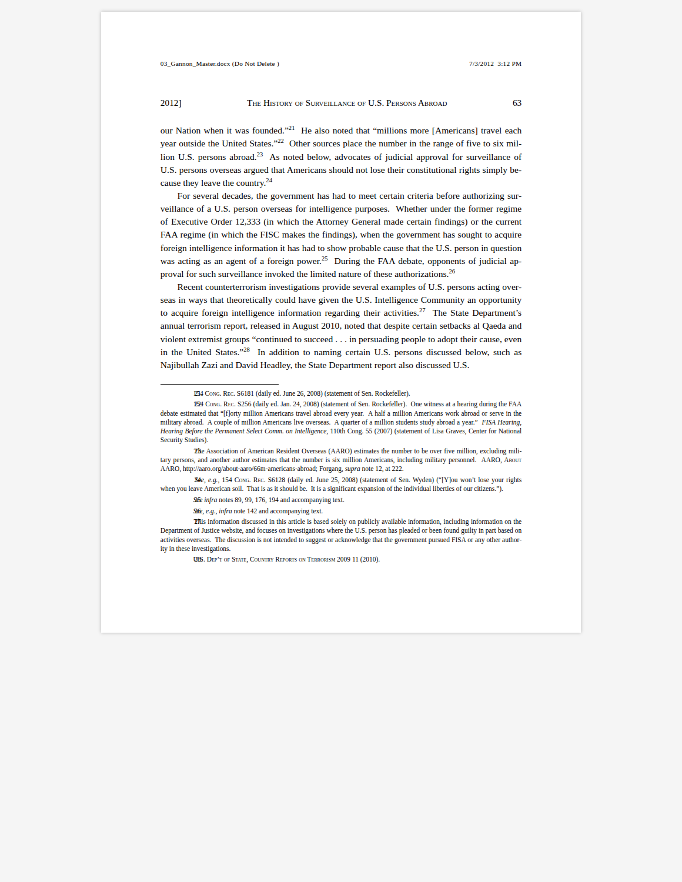03_Gannon_Master.docx (Do Not Delete ) 7/3/2012 3:12 PM
2012] The History of Surveillance of U.S. Persons Abroad 63
our Nation when it was founded.”21 He also noted that “millions more [Americans] travel each year outside the United States.”22 Other sources place the number in the range of five to six million U.S. persons abroad.23 As noted below, advocates of judicial approval for surveillance of U.S. persons overseas argued that Americans should not lose their constitutional rights simply because they leave the country.24
For several decades, the government has had to meet certain criteria before authorizing surveillance of a U.S. person overseas for intelligence purposes. Whether under the former regime of Executive Order 12,333 (in which the Attorney General made certain findings) or the current FAA regime (in which the FISC makes the findings), when the government has sought to acquire foreign intelligence information it has had to show probable cause that the U.S. person in question was acting as an agent of a foreign power.25 During the FAA debate, opponents of judicial approval for such surveillance invoked the limited nature of these authorizations.26
Recent counterterrorism investigations provide several examples of U.S. persons acting overseas in ways that theoretically could have given the U.S. Intelligence Community an opportunity to acquire foreign intelligence information regarding their activities.27 The State Department’s annual terrorism report, released in August 2010, noted that despite certain setbacks al Qaeda and violent extremist groups “continued to succeed . . . in persuading people to adopt their cause, even in the United States.”28 In addition to naming certain U.S. persons discussed below, such as Najibullah Zazi and David Headley, the State Department report also discussed U.S.
21. 154 Cong. Rec. S6181 (daily ed. June 26, 2008) (statement of Sen. Rockefeller).
22. 154 Cong. Rec. S256 (daily ed. Jan. 24, 2008) (statement of Sen. Rockefeller). One witness at a hearing during the FAA debate estimated that “[f]orty million Americans travel abroad every year. A half a million Americans work abroad or serve in the military abroad. A couple of million Americans live overseas. A quarter of a million students study abroad a year.” FISA Hearing, Hearing Before the Permanent Select Comm. on Intelligence, 110th Cong. 55 (2007) (statement of Lisa Graves, Center for National Security Studies).
23. The Association of American Resident Overseas (AARO) estimates the number to be over five million, excluding military persons, and another author estimates that the number is six million Americans, including military personnel. AARO, About AARO, http://aaro.org/about-aaro/66m-americans-abroad; Forgang, supra note 12, at 222.
24. See, e.g., 154 Cong. Rec. S6128 (daily ed. June 25, 2008) (statement of Sen. Wyden) (“[Y]ou won’t lose your rights when you leave American soil. That is as it should be. It is a significant expansion of the individual liberties of our citizens.”).
25. See infra notes 89, 99, 176, 194 and accompanying text.
26. See, e.g., infra note 142 and accompanying text.
27. This information discussed in this article is based solely on publicly available information, including information on the Department of Justice website, and focuses on investigations where the U.S. person has pleaded or been found guilty in part based on activities overseas. The discussion is not intended to suggest or acknowledge that the government pursued FISA or any other authority in these investigations.
28. U.S. Dep’t of State, Country Reports on Terrorism 2009 11 (2010).